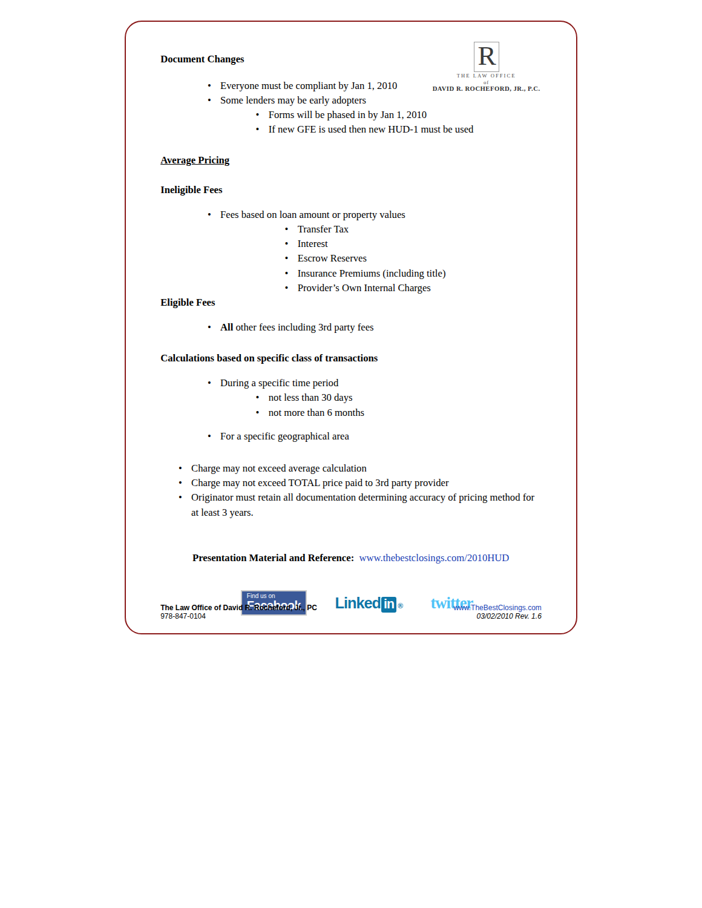R
THE LAW OFFICE
of
DAVID R. ROCHEFORD, JR., P.C.
Document Changes
Everyone must be compliant by Jan 1, 2010
Some lenders may be early adopters
Forms will be phased in by Jan 1, 2010
If new GFE is used then new HUD-1 must be used
Average Pricing
Ineligible Fees
Fees based on loan amount or property values
Transfer Tax
Interest
Escrow Reserves
Insurance Premiums (including title)
Provider’s Own Internal Charges
Eligible Fees
All other fees including 3rd party fees
Calculations based on specific class of transactions
During a specific time period
not less than 30 days
not more than 6 months
For a specific geographical area
Charge may not exceed average calculation
Charge may not exceed TOTAL price paid to 3rd party provider
Originator must retain all documentation determining accuracy of pricing method for at least 3 years.
Presentation Material and Reference: www.thebestclosings.com/2010HUD
Find us on Facebook Linkedin ® twitter
The Law Office of David R. Rocheford, Jr., PC www.TheBestClosings.com
978-847-0104 03/02/2010 Rev. 1.6